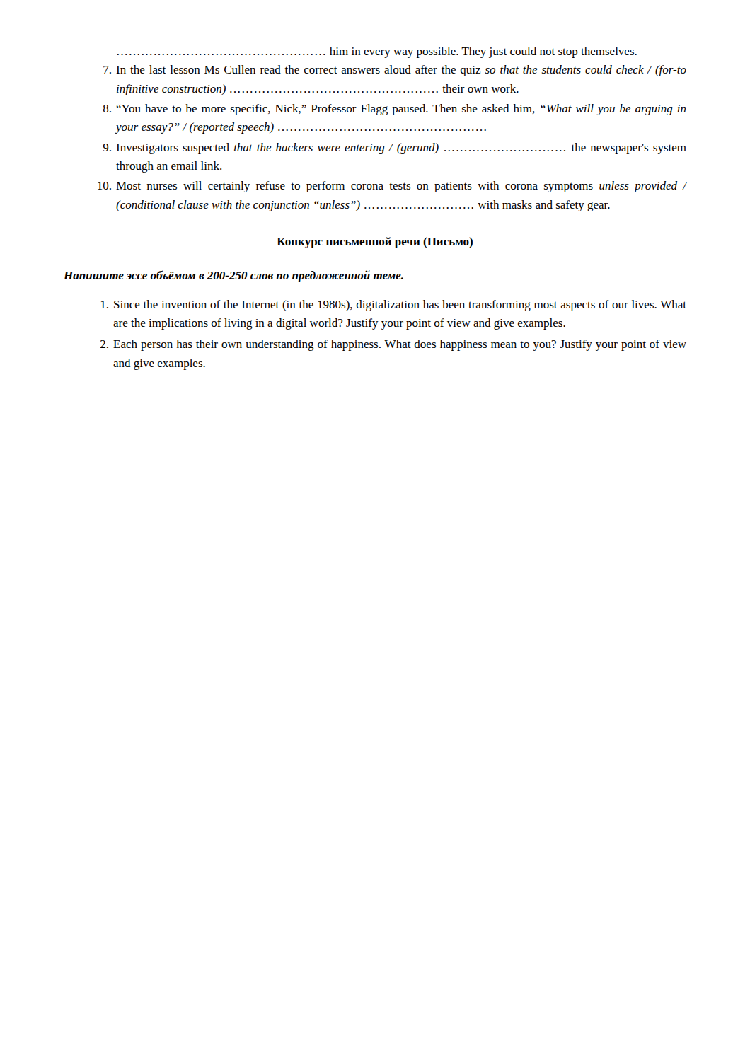…………………………………………… him in every way possible. They just could not stop themselves.
In the last lesson Ms Cullen read the correct answers aloud after the quiz so that the students could check / (for-to infinitive construction) …………………………………………… their own work.
“You have to be more specific, Nick,” Professor Flagg paused. Then she asked him, “What will you be arguing in your essay?” / (reported speech) ……………………………………………
Investigators suspected that the hackers were entering / (gerund) ………………………… the newspaper's system through an email link.
Most nurses will certainly refuse to perform corona tests on patients with corona symptoms unless provided / (conditional clause with the conjunction “unless”) ……………………… with masks and safety gear.
Конкурс письменной речи (Письмо)
Напишите эссе объёмом в 200-250 слов по предложенной теме.
Since the invention of the Internet (in the 1980s), digitalization has been transforming most aspects of our lives. What are the implications of living in a digital world? Justify your point of view and give examples.
Each person has their own understanding of happiness. What does happiness mean to you? Justify your point of view and give examples.